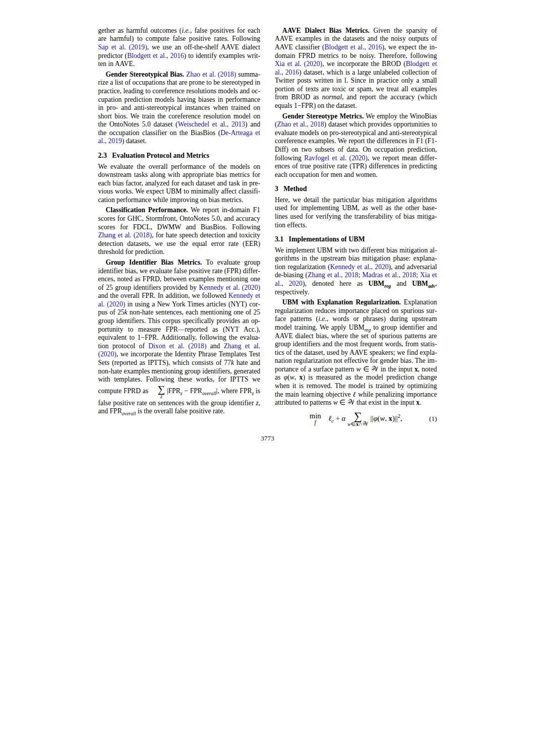gether as harmful outcomes (i.e., false positives for each are harmful) to compute false positive rates. Following Sap et al. (2019), we use an off-the-shelf AAVE dialect predictor (Blodgett et al., 2016) to identify examples written in AAVE.
Gender Stereotypical Bias. Zhao et al. (2018) summarize a list of occupations that are prone to be stereotyped in practice, leading to coreference resolutions models and occupation prediction models having biases in performance in pro- and anti-stereotypical instances when trained on short bios. We train the coreference resolution model on the OntoNotes 5.0 dataset (Weischedel et al., 2013) and the occupation classifier on the BiasBios (De-Arteaga et al., 2019) dataset.
2.3 Evaluation Protocol and Metrics
We evaluate the overall performance of the models on downstream tasks along with appropriate bias metrics for each bias factor, analyzed for each dataset and task in previous works. We expect UBM to minimally affect classification performance while improving on bias metrics.
Classification Performance. We report in-domain F1 scores for GHC, Stormfront, OntoNotes 5.0, and accuracy scores for FDCL, DWMW and BiasBios. Following Zhang et al. (2018), for hate speech detection and toxicity detection datasets, we use the equal error rate (EER) threshold for prediction.
Group Identifier Bias Metrics. To evaluate group identifier bias, we evaluate false positive rate (FPR) differences, noted as FPRD, between examples mentioning one of 25 group identifiers provided by Kennedy et al. (2020) and the overall FPR. In addition, we followed Kennedy et al. (2020) in using a New York Times articles (NYT) corpus of 25k non-hate sentences, each mentioning one of 25 group identifiers. This corpus specifically provides an opportunity to measure FPR—reported as (NYT Acc.), equivalent to 1−FPR. Additionally, following the evaluation protocol of Dixon et al. (2018) and Zhang et al. (2020), we incorporate the Identity Phrase Templates Test Sets (reported as IPTTS), which consists of 77k hate and non-hate examples mentioning group identifiers, generated with templates. Following these works, for IPTTS we compute FPRD as ∑z |FPRz − FPRoverall|, where FPRz is false positive rate on sentences with the group identifier z, and FPRoverall is the overall false positive rate.
AAVE Dialect Bias Metrics. Given the sparsity of AAVE examples in the datasets and the noisy outputs of AAVE classifier (Blodgett et al., 2016), we expect the in-domain FPRD metrics to be noisy. Therefore, following Xia et al. (2020), we incorporate the BROD (Blodgett et al., 2016) dataset, which is a large unlabeled collection of Twitter posts written in l. Since in practice only a small portion of texts are toxic or spam, we treat all examples from BROD as normal, and report the accuracy (which equals 1−FPR) on the dataset.
Gender Stereotype Metrics. We employ the WinoBias (Zhao et al., 2018) dataset which provides opportunities to evaluate models on pro-stereotypical and anti-stereotypical coreference examples. We report the differences in F1 (F1-Diff) on two subsets of data. On occupation prediction, following Ravfogel et al. (2020), we report mean differences of true positive rate (TPR) differences in predicting each occupation for men and women.
3 Method
Here, we detail the particular bias mitigation algorithms used for implementing UBM, as well as the other baselines used for verifying the transferability of bias mitigation effects.
3.1 Implementations of UBM
We implement UBM with two different bias mitigation algorithms in the upstream bias mitigation phase: explanation regularization (Kennedy et al., 2020), and adversarial de-biasing (Zhang et al., 2018; Madras et al., 2018; Xia et al., 2020), denoted here as UBMreg and UBMadv, respectively.
UBM with Explanation Regularization. Explanation regularization reduces importance placed on spurious surface patterns (i.e., words or phrases) during upstream model training. We apply UBMreg to group identifier and AAVE dialect bias, where the set of spurious patterns are group identifiers and the most frequent words, from statistics of the dataset, used by AAVE speakers; we find explanation regularization not effective for gender bias. The importance of a surface pattern w ∈ 𝒲 in the input x, noted as φ(w, x) is measured as the model prediction change when it is removed. The model is trained by optimizing the main learning objective ℓ while penalizing importance attributed to patterns w ∈ 𝒲 that exist in the input x.
min f ℓc + α ∑w∈x∩𝒲 ||φ(w, x)||2, (1)
3773